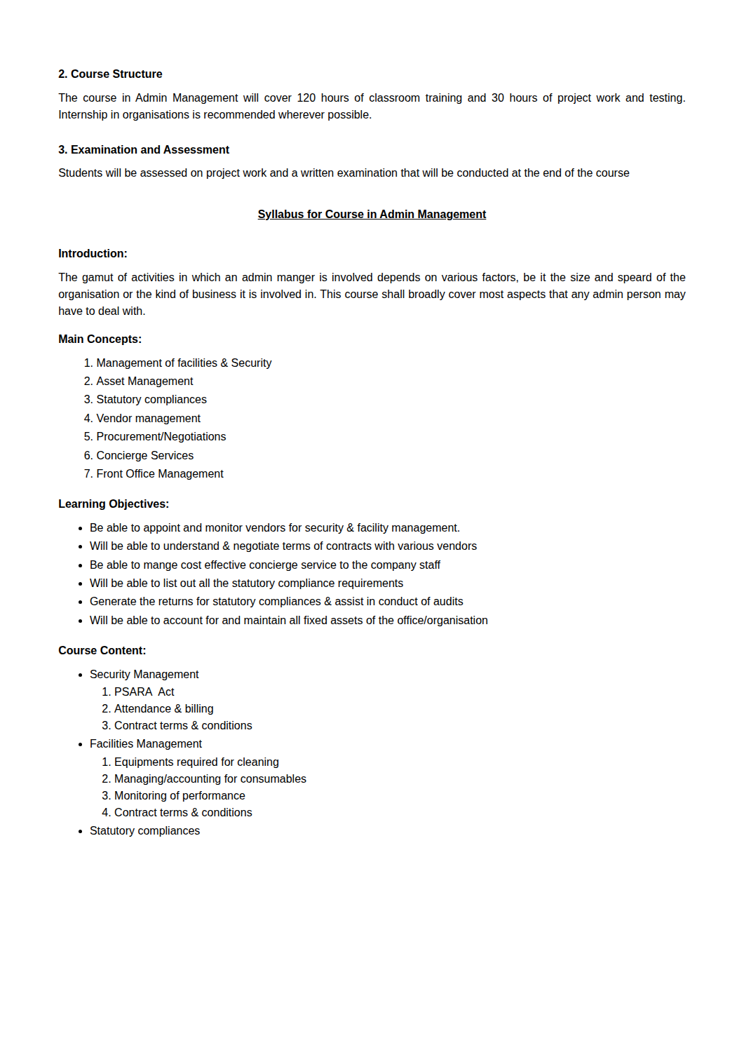2. Course Structure
The course in Admin Management will cover 120 hours of classroom training and 30 hours of project work and testing. Internship in organisations is recommended wherever possible.
3. Examination and Assessment
Students will be assessed on project work and a written examination that will be conducted at the end of the course
Syllabus for Course in Admin Management
Introduction:
The gamut of activities in which an admin manger is involved depends on various factors, be it the size and speard of the organisation or the kind of business it is involved in. This course shall broadly cover most aspects that any admin person may have to deal with.
Main Concepts:
Management of facilities & Security
Asset Management
Statutory compliances
Vendor management
Procurement/Negotiations
Concierge Services
Front Office Management
Learning Objectives:
Be able to appoint and monitor vendors for security & facility management.
Will be able to understand & negotiate terms of contracts with various vendors
Be able to mange cost effective concierge service to the company staff
Will be able to list out all the statutory compliance requirements
Generate the returns for statutory compliances & assist in conduct of audits
Will be able to account for and maintain all fixed assets of the office/organisation
Course Content:
Security Management
PSARA Act
Attendance & billing
Contract terms & conditions
Facilities Management
Equipments required for cleaning
Managing/accounting for consumables
Monitoring of performance
Contract terms & conditions
Statutory compliances